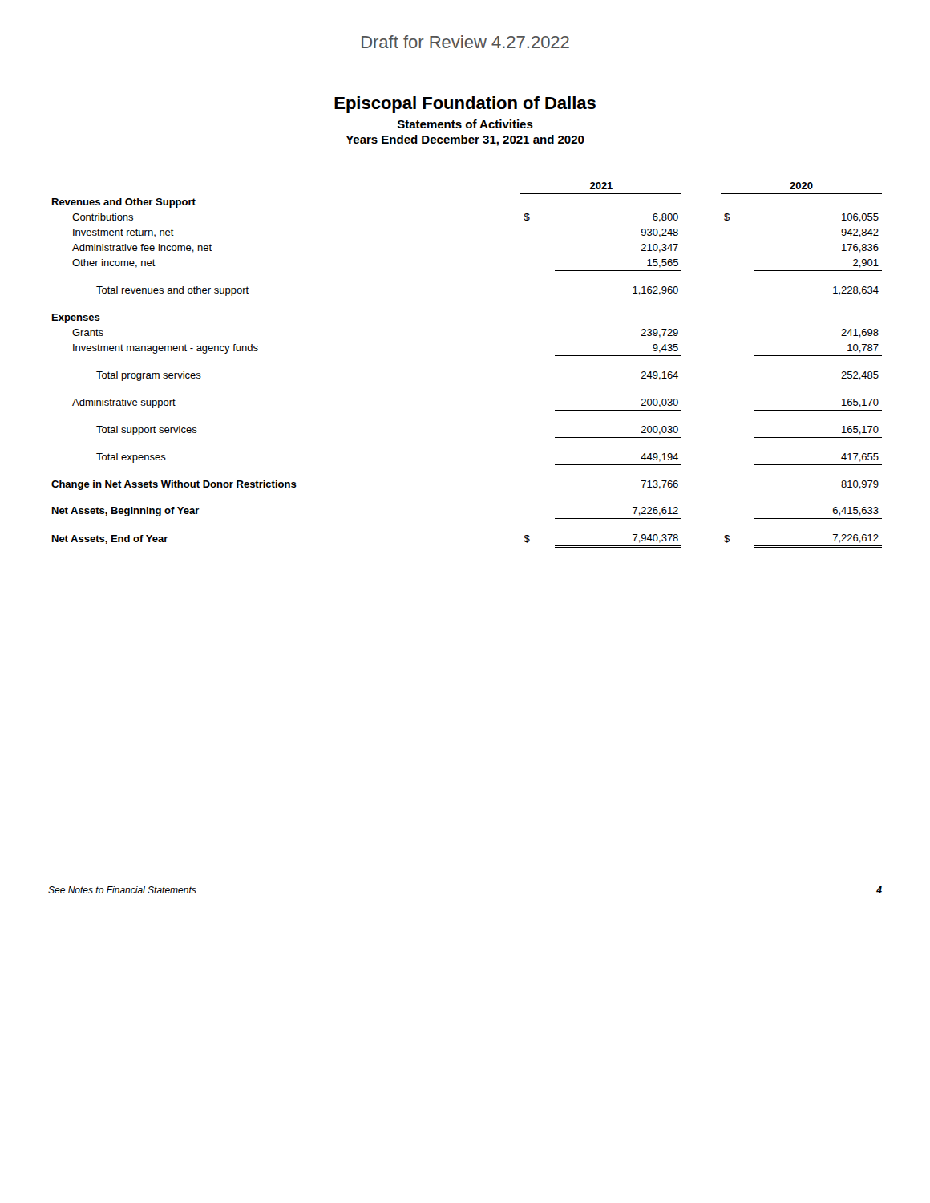Draft for Review 4.27.2022
Episcopal Foundation of Dallas
Statements of Activities
Years Ended December 31, 2021 and 2020
| | | 2021 | | 2020 |
| Revenues and Other Support | | | | | | |
| Contributions | | $ | 6,800 | | $ | 106,055 |
| Investment return, net | | | 930,248 | | | 942,842 |
| Administrative fee income, net | | | 210,347 | | | 176,836 |
| Other income, net | | | 15,565 | | | 2,901 |
| Total revenues and other support | | | 1,162,960 | | | 1,228,634 |
| Expenses | | | | | | |
| Grants | | | 239,729 | | | 241,698 |
| Investment management - agency funds | | | 9,435 | | | 10,787 |
| Total program services | | | 249,164 | | | 252,485 |
| Administrative support | | | 200,030 | | | 165,170 |
| Total support services | | | 200,030 | | | 165,170 |
| Total expenses | | | 449,194 | | | 417,655 |
| Change in Net Assets Without Donor Restrictions | | | 713,766 | | | 810,979 |
| Net Assets, Beginning of Year | | | 7,226,612 | | | 6,415,633 |
| Net Assets, End of Year | | $ | 7,940,378 | | $ | 7,226,612 |
See Notes to Financial Statements 4